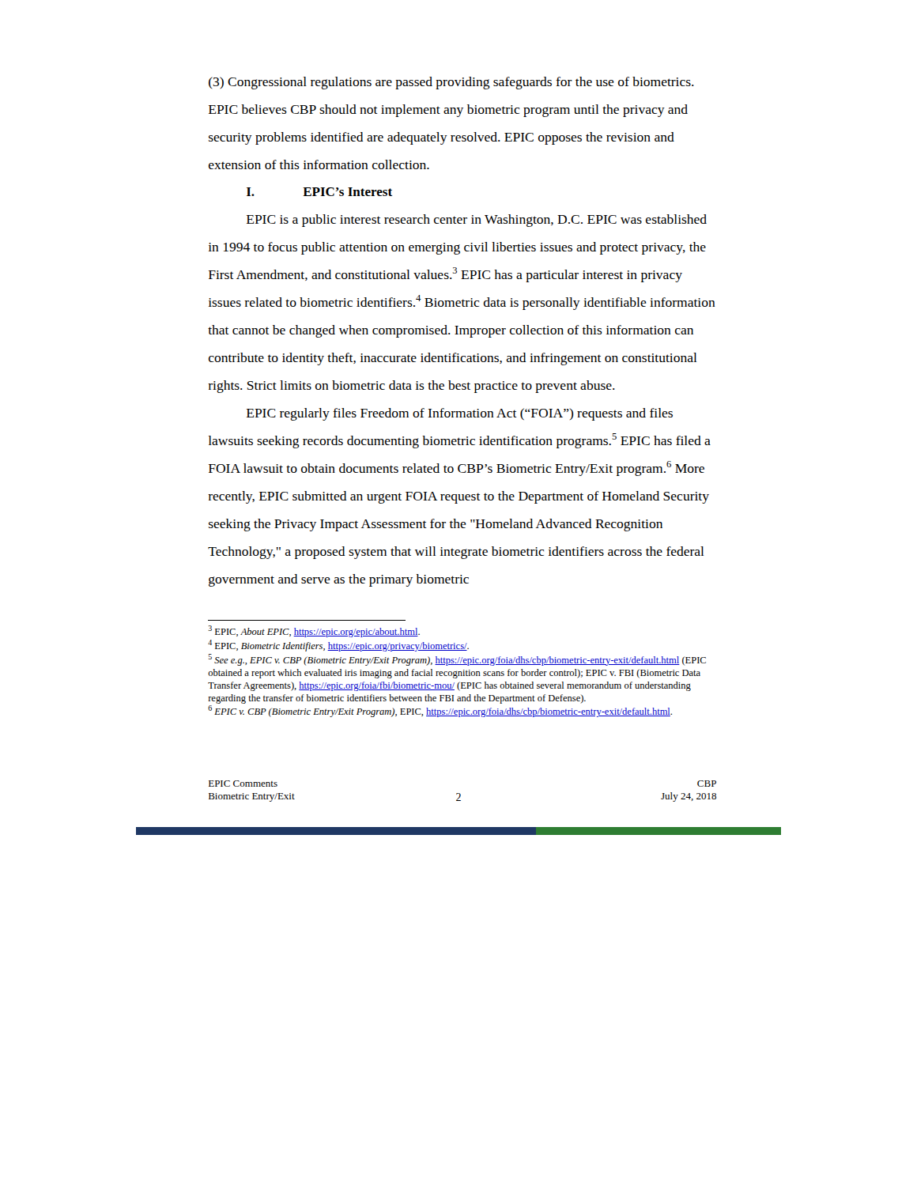(3) Congressional regulations are passed providing safeguards for the use of biometrics. EPIC believes CBP should not implement any biometric program until the privacy and security problems identified are adequately resolved. EPIC opposes the revision and extension of this information collection.
I. EPIC’s Interest
EPIC is a public interest research center in Washington, D.C. EPIC was established in 1994 to focus public attention on emerging civil liberties issues and protect privacy, the First Amendment, and constitutional values.3 EPIC has a particular interest in privacy issues related to biometric identifiers.4 Biometric data is personally identifiable information that cannot be changed when compromised. Improper collection of this information can contribute to identity theft, inaccurate identifications, and infringement on constitutional rights. Strict limits on biometric data is the best practice to prevent abuse.
EPIC regularly files Freedom of Information Act (“FOIA”) requests and files lawsuits seeking records documenting biometric identification programs.5 EPIC has filed a FOIA lawsuit to obtain documents related to CBP’s Biometric Entry/Exit program.6 More recently, EPIC submitted an urgent FOIA request to the Department of Homeland Security seeking the Privacy Impact Assessment for the "Homeland Advanced Recognition Technology," a proposed system that will integrate biometric identifiers across the federal government and serve as the primary biometric
3 EPIC, About EPIC, https://epic.org/epic/about.html.
4 EPIC, Biometric Identifiers, https://epic.org/privacy/biometrics/.
5 See e.g., EPIC v. CBP (Biometric Entry/Exit Program), https://epic.org/foia/dhs/cbp/biometric-entry-exit/default.html (EPIC obtained a report which evaluated iris imaging and facial recognition scans for border control); EPIC v. FBI (Biometric Data Transfer Agreements), https://epic.org/foia/fbi/biometric-mou/ (EPIC has obtained several memorandum of understanding regarding the transfer of biometric identifiers between the FBI and the Department of Defense).
6 EPIC v. CBP (Biometric Entry/Exit Program), EPIC, https://epic.org/foia/dhs/cbp/biometric-entry-exit/default.html.
EPIC Comments Biometric Entry/Exit
CBP July 24, 2018
2